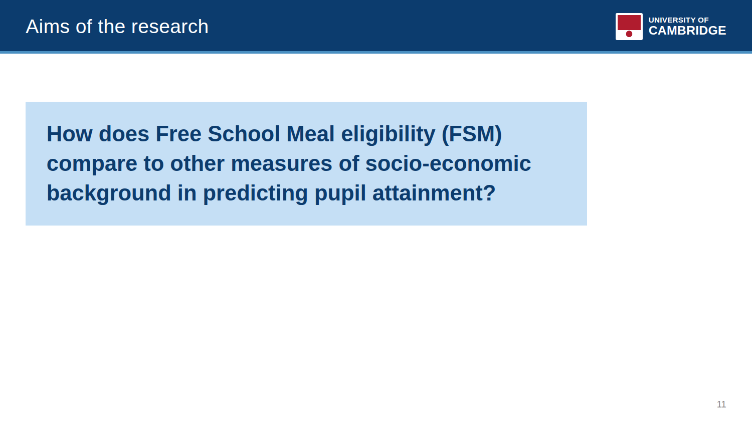Aims of the research
UNIVERSITY OF CAMBRIDGE
How does Free School Meal eligibility (FSM) compare to other measures of socio-economic background in predicting pupil attainment?
11